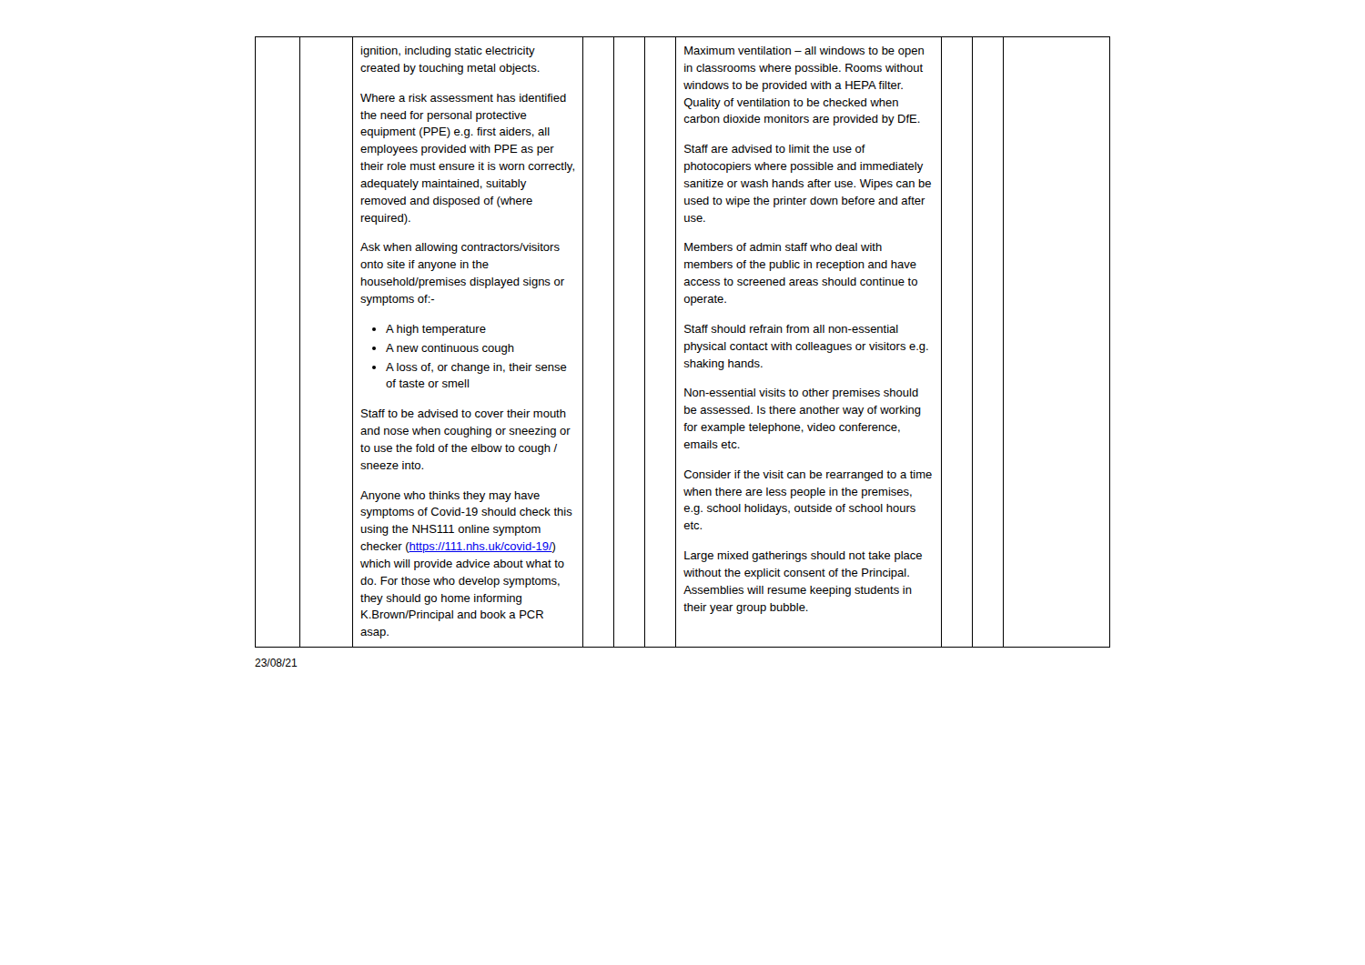| | | ignition, including static electricity created by touching metal objects. Where a risk assessment has identified the need for personal protective equipment (PPE) e.g. first aiders, all employees provided with PPE as per their role must ensure it is worn correctly, adequately maintained, suitably removed and disposed of (where required). Ask when allowing contractors/visitors onto site if anyone in the household/premises displayed signs or symptoms of:- A high temperature A new continuous cough A loss of, or change in, their sense of taste or smell Staff to be advised to cover their mouth and nose when coughing or sneezing or to use the fold of the elbow to cough / sneeze into. Anyone who thinks they may have symptoms of Covid-19 should check this using the NHS111 online symptom checker ( https://111.nhs.uk/covid-19/ ) which will provide advice about what to do. For those who develop symptoms, they should go home informing K.Brown/Principal and book a PCR asap. | | | | Maximum ventilation – all windows to be open in classrooms where possible. Rooms without windows to be provided with a HEPA filter. Quality of ventilation to be checked when carbon dioxide monitors are provided by DfE. Staff are advised to limit the use of photocopiers where possible and immediately sanitize or wash hands after use. Wipes can be used to wipe the printer down before and after use. Members of admin staff who deal with members of the public in reception and have access to screened areas should continue to operate. Staff should refrain from all non-essential physical contact with colleagues or visitors e.g. shaking hands. Non-essential visits to other premises should be assessed. Is there another way of working for example telephone, video conference, emails etc. Consider if the visit can be rearranged to a time when there are less people in the premises, e.g. school holidays, outside of school hours etc. Large mixed gatherings should not take place without the explicit consent of the Principal. Assemblies will resume keeping students in their year group bubble. | | | |
23/08/21